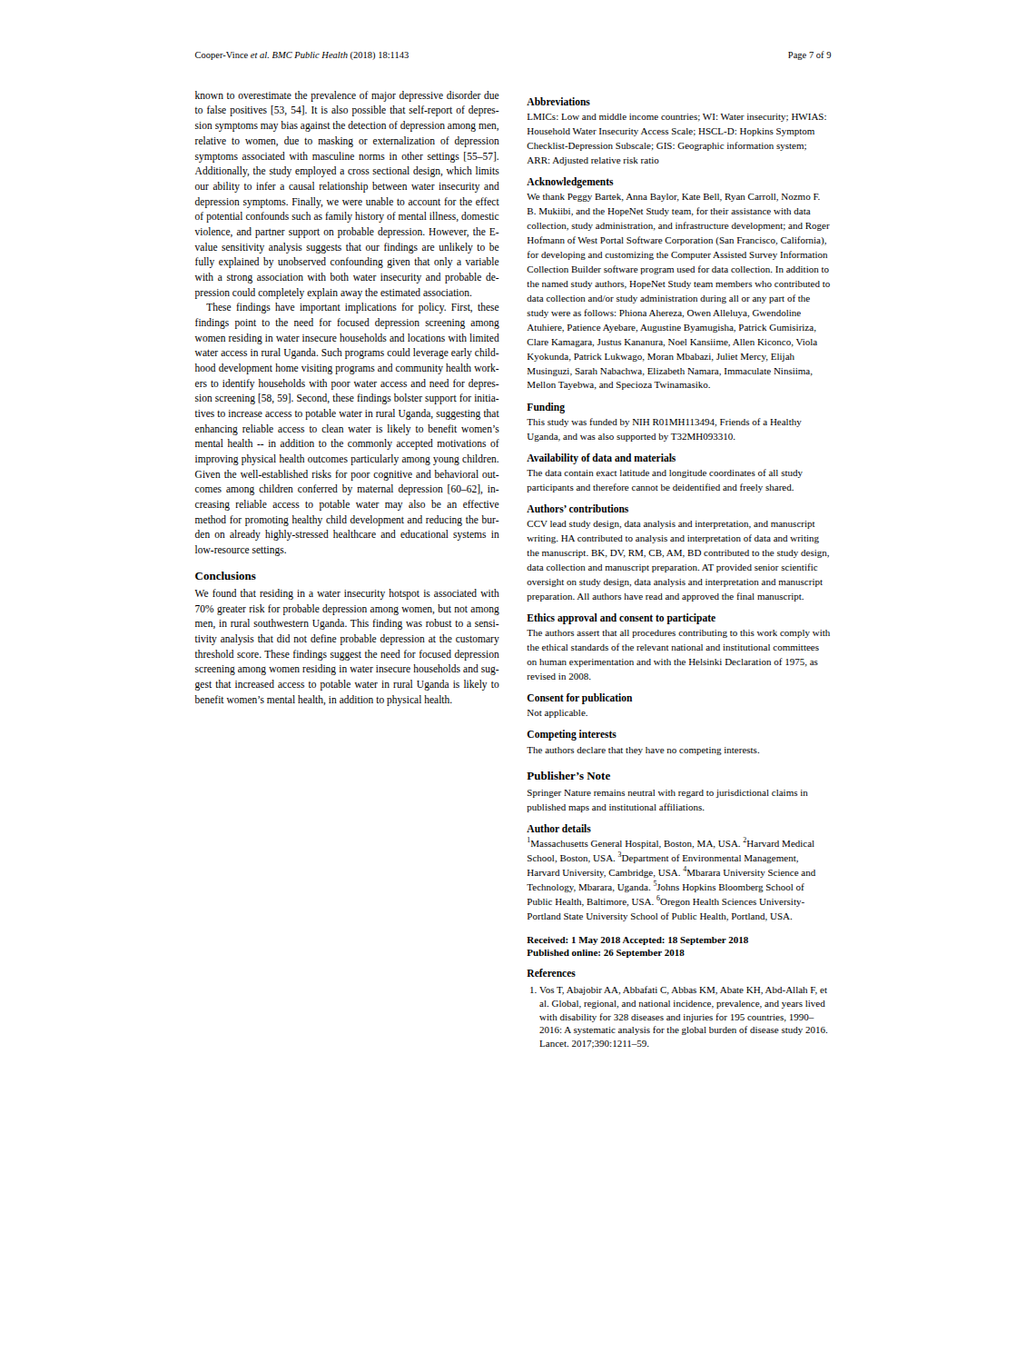Cooper-Vince et al. BMC Public Health (2018) 18:1143
Page 7 of 9
known to overestimate the prevalence of major depressive disorder due to false positives [53, 54]. It is also possible that self-report of depression symptoms may bias against the detection of depression among men, relative to women, due to masking or externalization of depression symptoms associated with masculine norms in other settings [55–57]. Additionally, the study employed a cross sectional design, which limits our ability to infer a causal relationship between water insecurity and depression symptoms. Finally, we were unable to account for the effect of potential confounds such as family history of mental illness, domestic violence, and partner support on probable depression. However, the E-value sensitivity analysis suggests that our findings are unlikely to be fully explained by unobserved confounding given that only a variable with a strong association with both water insecurity and probable depression could completely explain away the estimated association.
These findings have important implications for policy. First, these findings point to the need for focused depression screening among women residing in water insecure households and locations with limited water access in rural Uganda. Such programs could leverage early childhood development home visiting programs and community health workers to identify households with poor water access and need for depression screening [58, 59]. Second, these findings bolster support for initiatives to increase access to potable water in rural Uganda, suggesting that enhancing reliable access to clean water is likely to benefit women’s mental health -- in addition to the commonly accepted motivations of improving physical health outcomes particularly among young children. Given the well-established risks for poor cognitive and behavioral outcomes among children conferred by maternal depression [60–62], increasing reliable access to potable water may also be an effective method for promoting healthy child development and reducing the burden on already highly-stressed healthcare and educational systems in low-resource settings.
Conclusions
We found that residing in a water insecurity hotspot is associated with 70% greater risk for probable depression among women, but not among men, in rural southwestern Uganda. This finding was robust to a sensitivity analysis that did not define probable depression at the customary threshold score. These findings suggest the need for focused depression screening among women residing in water insecure households and suggest that increased access to potable water in rural Uganda is likely to benefit women’s mental health, in addition to physical health.
Abbreviations
LMICs: Low and middle income countries; WI: Water insecurity; HWIAS: Household Water Insecurity Access Scale; HSCL-D: Hopkins Symptom Checklist-Depression Subscale; GIS: Geographic information system; ARR: Adjusted relative risk ratio
Acknowledgements
We thank Peggy Bartek, Anna Baylor, Kate Bell, Ryan Carroll, Nozmo F. B. Mukiibi, and the HopeNet Study team, for their assistance with data collection, study administration, and infrastructure development; and Roger Hofmann of West Portal Software Corporation (San Francisco, California), for developing and customizing the Computer Assisted Survey Information Collection Builder software program used for data collection. In addition to the named study authors, HopeNet Study team members who contributed to data collection and/or study administration during all or any part of the study were as follows: Phiona Ahereza, Owen Alleluya, Gwendoline Atuhiere, Patience Ayebare, Augustine Byamugisha, Patrick Gumisiriza, Clare Kamagara, Justus Kananura, Noel Kansiime, Allen Kiconco, Viola Kyokunda, Patrick Lukwago, Moran Mbabazi, Juliet Mercy, Elijah Musinguzi, Sarah Nabachwa, Elizabeth Namara, Immaculate Ninsiima, Mellon Tayebwa, and Specioza Twinamasiko.
Funding
This study was funded by NIH R01MH113494, Friends of a Healthy Uganda, and was also supported by T32MH093310.
Availability of data and materials
The data contain exact latitude and longitude coordinates of all study participants and therefore cannot be deidentified and freely shared.
Authors’ contributions
CCV lead study design, data analysis and interpretation, and manuscript writing. HA contributed to analysis and interpretation of data and writing the manuscript. BK, DV, RM, CB, AM, BD contributed to the study design, data collection and manuscript preparation. AT provided senior scientific oversight on study design, data analysis and interpretation and manuscript preparation. All authors have read and approved the final manuscript.
Ethics approval and consent to participate
The authors assert that all procedures contributing to this work comply with the ethical standards of the relevant national and institutional committees on human experimentation and with the Helsinki Declaration of 1975, as revised in 2008.
Consent for publication
Not applicable.
Competing interests
The authors declare that they have no competing interests.
Publisher’s Note
Springer Nature remains neutral with regard to jurisdictional claims in published maps and institutional affiliations.
Author details
1Massachusetts General Hospital, Boston, MA, USA. 2Harvard Medical School, Boston, USA. 3Department of Environmental Management, Harvard University, Cambridge, USA. 4Mbarara University Science and Technology, Mbarara, Uganda. 5Johns Hopkins Bloomberg School of Public Health, Baltimore, USA. 6Oregon Health Sciences University-Portland State University School of Public Health, Portland, USA.
Received: 1 May 2018 Accepted: 18 September 2018
Published online: 26 September 2018
References
Vos T, Abajobir AA, Abbafati C, Abbas KM, Abate KH, Abd-Allah F, et al. Global, regional, and national incidence, prevalence, and years lived with disability for 328 diseases and injuries for 195 countries, 1990–2016: A systematic analysis for the global burden of disease study 2016. Lancet. 2017;390:1211–59.